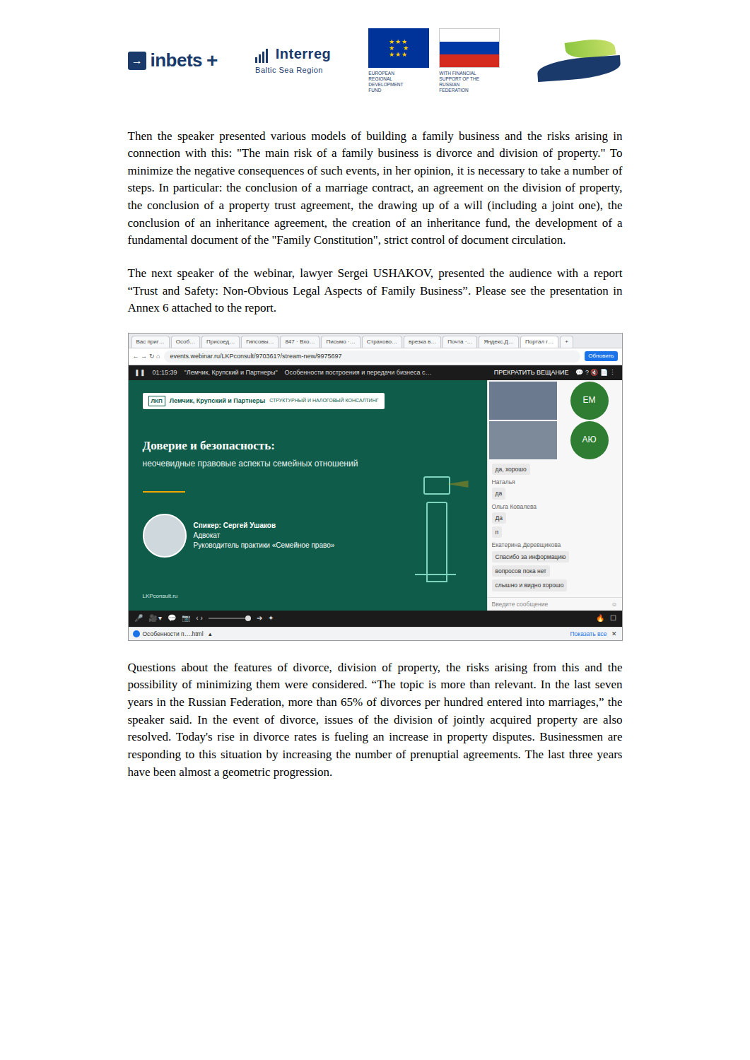→inbets+
Interreg
Baltic Sea Region
★★★
★ ★
★★★
EUROPEAN
REGIONAL
DEVELOPMENT
FUND
WITH FINANCIAL
SUPPORT OF THE
RUSSIAN
FEDERATION
Then the speaker presented various models of building a family business and the risks arising in connection with this: "The main risk of a family business is divorce and division of property." To minimize the negative consequences of such events, in her opinion, it is necessary to take a number of steps. In particular: the conclusion of a marriage contract, an agreement on the division of property, the conclusion of a property trust agreement, the drawing up of a will (including a joint one), the conclusion of an inheritance agreement, the creation of an inheritance fund, the development of a fundamental document of the "Family Constitution", strict control of document circulation.
The next speaker of the webinar, lawyer Sergei USHAKOV, presented the audience with a report “Trust and Safety: Non-Obvious Legal Aspects of Family Business”. Please see the presentation in Annex 6 attached to the report.
Вас приг…
Особ…
Присоед…
Гипсовы…
847 · Вхо…
Письмо ·…
Страхово…
врезка в…
Почта ·…
Яндекс.Д…
Портал г…
+
← → ↻ ⌂ events.webinar.ru/LKPconsult/970361?/stream-new/9975697 Обновить
❚❚ 01:15:39 "Лемчик, Крупский и Партнеры" Особенности построения и передачи бизнеса с… ПРЕКРАТИТЬ ВЕЩАНИЕ 💬 ? 🔇 📄 ⋮
ЛКП Лемчик, Крупский и Партнеры
СТРУКТУРНЫЙ И НАЛОГОВЫЙ КОНСАЛТИНГ
Доверие и безопасность:
неочевидные правовые аспекты семейных отношений
Спикер: Сергей Ушаков
Адвокат
Руководитель практики «Семейное право»
LKPconsult.ru
ЕМ
АЮ
да, хорошо
Наталья
да
Ольга Ковалева
Да
п
Екатерина Деревщикова
Спасибо за информацию
вопросов пока нет
слышно и видно хорошо
Введите сообщение ☺
🎤 🎥 ▾ 💬 📷 ‹ › ➔ ✦ 🔥 ☐
Особенности п….html ▴ Показать все ✕
Questions about the features of divorce, division of property, the risks arising from this and the possibility of minimizing them were considered. “The topic is more than relevant. In the last seven years in the Russian Federation, more than 65% of divorces per hundred entered into marriages,” the speaker said. In the event of divorce, issues of the division of jointly acquired property are also resolved. Today's rise in divorce rates is fueling an increase in property disputes. Businessmen are responding to this situation by increasing the number of prenuptial agreements. The last three years have been almost a geometric progression.